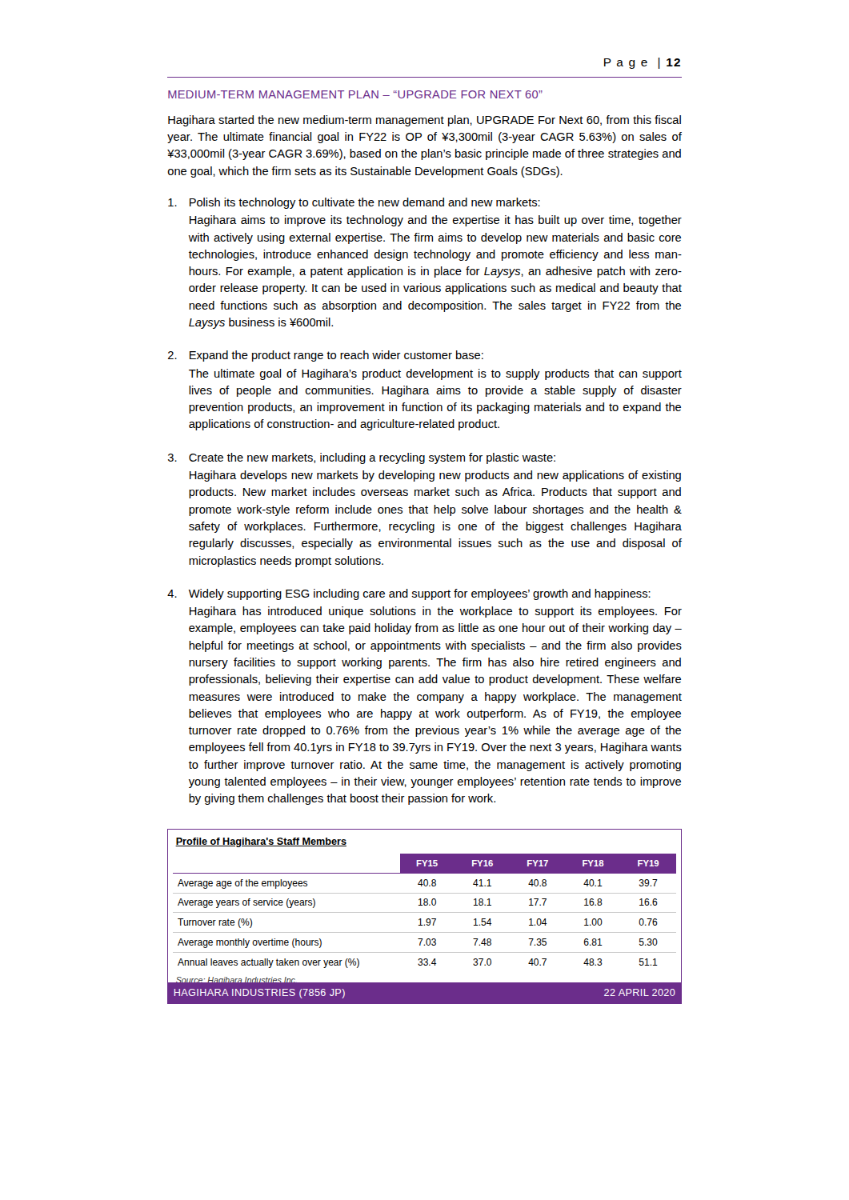P a g e | 12
Medium-Term Management Plan – “Upgrade for Next 60”
Hagihara started the new medium-term management plan, UPGRADE For Next 60, from this fiscal year. The ultimate financial goal in FY22 is OP of ¥3,300mil (3-year CAGR 5.63%) on sales of ¥33,000mil (3-year CAGR 3.69%), based on the plan’s basic principle made of three strategies and one goal, which the firm sets as its Sustainable Development Goals (SDGs).
Polish its technology to cultivate the new demand and new markets:
Hagihara aims to improve its technology and the expertise it has built up over time, together with actively using external expertise. The firm aims to develop new materials and basic core technologies, introduce enhanced design technology and promote efficiency and less man-hours. For example, a patent application is in place for Laysys, an adhesive patch with zero-order release property. It can be used in various applications such as medical and beauty that need functions such as absorption and decomposition. The sales target in FY22 from the Laysys business is ¥600mil.
Expand the product range to reach wider customer base:
The ultimate goal of Hagihara’s product development is to supply products that can support lives of people and communities. Hagihara aims to provide a stable supply of disaster prevention products, an improvement in function of its packaging materials and to expand the applications of construction- and agriculture-related product.
Create the new markets, including a recycling system for plastic waste:
Hagihara develops new markets by developing new products and new applications of existing products. New market includes overseas market such as Africa. Products that support and promote work-style reform include ones that help solve labour shortages and the health & safety of workplaces. Furthermore, recycling is one of the biggest challenges Hagihara regularly discusses, especially as environmental issues such as the use and disposal of microplastics needs prompt solutions.
Widely supporting ESG including care and support for employees’ growth and happiness:
Hagihara has introduced unique solutions in the workplace to support its employees. For example, employees can take paid holiday from as little as one hour out of their working day – helpful for meetings at school, or appointments with specialists – and the firm also provides nursery facilities to support working parents. The firm has also hire retired engineers and professionals, believing their expertise can add value to product development. These welfare measures were introduced to make the company a happy workplace. The management believes that employees who are happy at work outperform. As of FY19, the employee turnover rate dropped to 0.76% from the previous year’s 1% while the average age of the employees fell from 40.1yrs in FY18 to 39.7yrs in FY19. Over the next 3 years, Hagihara wants to further improve turnover ratio. At the same time, the management is actively promoting young talented employees – in their view, younger employees’ retention rate tends to improve by giving them challenges that boost their passion for work.
Profile of Hagihara's Staff Members
| | FY15 | FY16 | FY17 | FY18 | FY19 |
| --- | --- | --- | --- | --- | --- |
| Average age of the employees | 40.8 | 41.1 | 40.8 | 40.1 | 39.7 |
| Average years of service (years) | 18.0 | 18.1 | 17.7 | 16.8 | 16.6 |
| Turnover rate (%) | 1.97 | 1.54 | 1.04 | 1.00 | 0.76 |
| Average monthly overtime (hours) | 7.03 | 7.48 | 7.35 | 6.81 | 5.30 |
| Annual leaves actually taken over year (%) | 33.4 | 37.0 | 40.7 | 48.3 | 51.1 |
Source: Hagihara Industries Inc.
HAGIHARA INDUSTRIES (7856 JP) 22 APRIL 2020